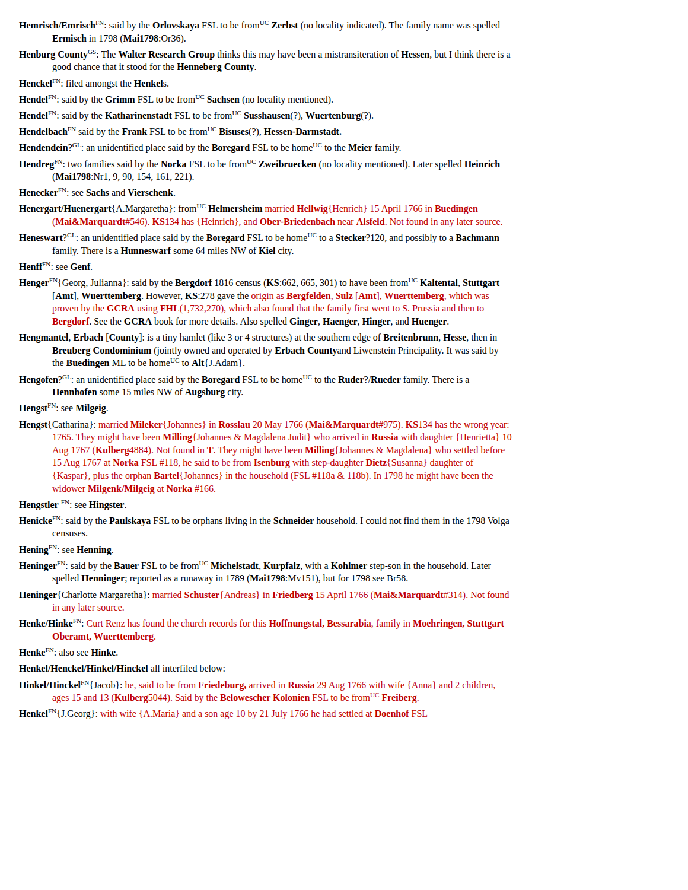Hemrisch/EmrischFN: said by the Orlovskaya FSL to be fromUC Zerbst (no locality indicated). The family name was spelled Ermisch in 1798 (Mai1798:Or36).
Henburg CountyGS: The Walter Research Group thinks this may have been a mistransiteration of Hessen, but I think there is a good chance that it stood for the Henneberg County.
HenckelFN: filed amongst the Henkels.
HendelFN: said by the Grimm FSL to be fromUC Sachsen (no locality mentioned).
HendelFN: said by the Katharinenstadt FSL to be fromUC Susshausen(?), Wuertenburg(?).
HendelbachFN said by the Frank FSL to be fromUC Bisuses(?), Hessen-Darmstadt.
Hendendein?GL: an unidentified place said by the Boregard FSL to be homeUC to the Meier family.
HendregFN: two families said by the Norka FSL to be fromUC Zweibruecken (no locality mentioned). Later spelled Heinrich (Mai1798:Nr1, 9, 90, 154, 161, 221).
HeneckerFN: see Sachs and Vierschenk.
Henergart/Huenergart{A.Margaretha}: fromUC Helmersheim married Hellwig{Henrich} 15 April 1766 in Buedingen (Mai&Marquardt#546). KS134 has {Heinrich}, and Ober-Briedenbach near Alsfeld. Not found in any later source.
Heneswart?GL: an unidentified place said by the Boregard FSL to be homeUC to a Stecker?120, and possibly to a Bachmann family. There is a Hunneswarf some 64 miles NW of Kiel city.
HenffFN: see Genf.
HengerFN{Georg, Julianna}: said by the Bergdorf 1816 census (KS:662, 665, 301) to have been fromUC Kaltental, Stuttgart [Amt], Wuerttemberg. However, KS:278 gave the origin as Bergfelden, Sulz [Amt], Wuerttemberg, which was proven by the GCRA using FHL(1,732,270), which also found that the family first went to S. Prussia and then to Bergdorf. See the GCRA book for more details. Also spelled Ginger, Haenger, Hinger, and Huenger.
Hengmantel, Erbach [County]: is a tiny hamlet (like 3 or 4 structures) at the southern edge of Breitenbrunn, Hesse, then in Breuberg Condominium (jointly owned and operated by Erbach Countyand Liwenstein Principality. It was said by the Buedingen ML to be homeUC to Alt{J.Adam}.
Hengofen?GL: an unidentified place said by the Boregard FSL to be homeUC to the Ruder?/Rueder family. There is a Hennhofen some 15 miles NW of Augsburg city.
HengstFN: see Milgeig.
Hengst{Catharina}: married Mileker{Johannes} in Rosslau 20 May 1766 (Mai&Marquardt#975). KS134 has the wrong year: 1765. They might have been Milling{Johannes & Magdalena Judit} who arrived in Russia with daughter {Henrietta} 10 Aug 1767 (Kulberg4884). Not found in T. They might have been Milling{Johannes & Magdalena} who settled before 15 Aug 1767 at Norka FSL #118, he said to be from Isenburg with step-daughter Dietz{Susanna} daughter of {Kaspar}, plus the orphan Bartel{Johannes} in the household (FSL #118a & 118b). In 1798 he might have been the widower Milgenk/Milgeig at Norka #166.
Hengstler FN: see Hingster.
HenickeFN: said by the Paulskaya FSL to be orphans living in the Schneider household. I could not find them in the 1798 Volga censuses.
HeningFN: see Henning.
HeningerFN: said by the Bauer FSL to be fromUC Michelstadt, Kurpfalz, with a Kohlmer step-son in the household. Later spelled Henninger; reported as a runaway in 1789 (Mai1798:Mv151), but for 1798 see Br58.
Heninger{Charlotte Margaretha}: married Schuster{Andreas} in Friedberg 15 April 1766 (Mai&Marquardt#314). Not found in any later source.
Henke/HinkeFN: Curt Renz has found the church records for this Hoffnungstal, Bessarabia, family in Moehringen, Stuttgart Oberamt, Wuerttemberg.
HenkeFN: also see Hinke.
Henkel/Henckel/Hinkel/Hinckel all interfiled below:
Hinkel/HinckelFN{Jacob}: he, said to be from Friedeburg, arrived in Russia 29 Aug 1766 with wife {Anna} and 2 children, ages 15 and 13 (Kulberg5044). Said by the Belowescher Kolonien FSL to be fromUC Freiberg.
HenkelFN{J.Georg}: with wife {A.Maria} and a son age 10 by 21 July 1766 he had settled at Doenhof FSL